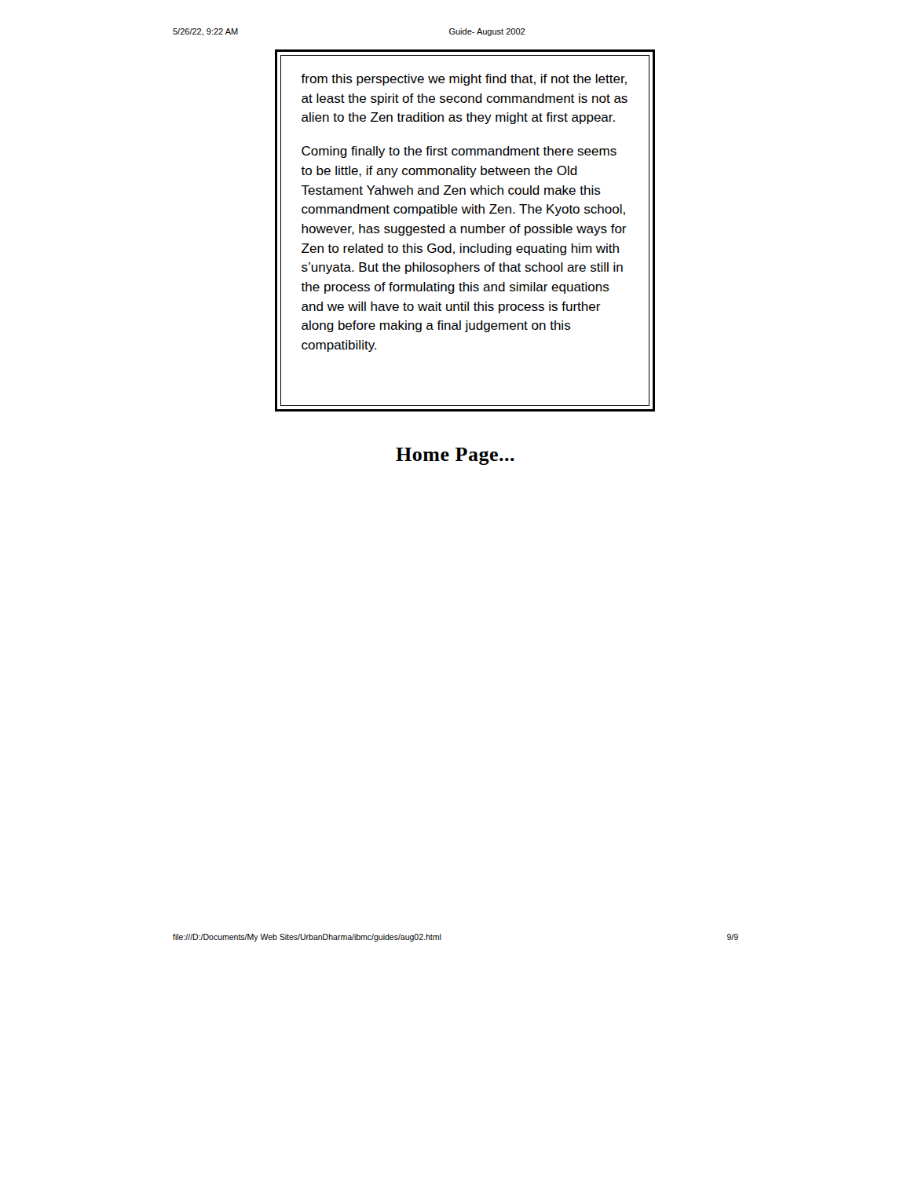5/26/22, 9:22 AM
Guide- August 2002
from this perspective we might find that, if not the letter, at least the spirit of the second commandment is not as alien to the Zen tradition as they might at first appear.
Coming finally to the first commandment there seems to be little, if any commonality between the Old Testament Yahweh and Zen which could make this commandment compatible with Zen. The Kyoto school, however, has suggested a number of possible ways for Zen to related to this God, including equating him with s’unyata. But the philosophers of that school are still in the process of formulating this and similar equations and we will have to wait until this process is further along before making a final judgement on this compatibility.
Home Page...
file:///D:/Documents/My Web Sites/UrbanDharma/ibmc/guides/aug02.html
9/9